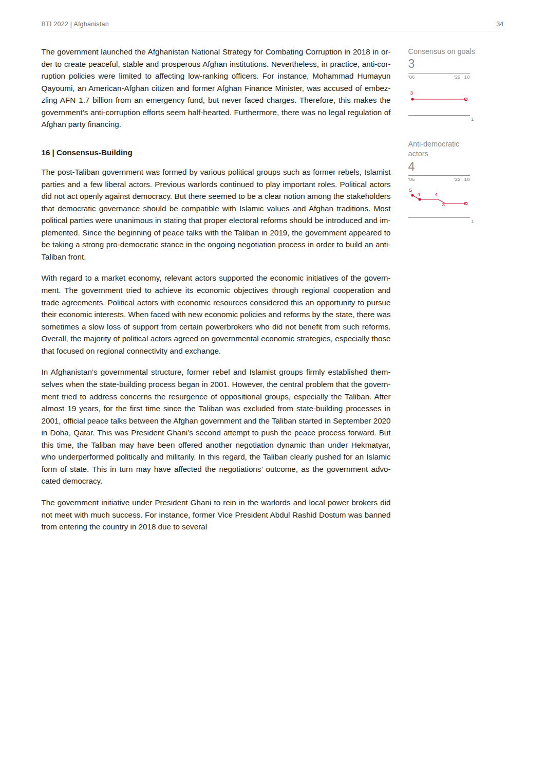BTI 2022 | Afghanistan
34
The government launched the Afghanistan National Strategy for Combating Corruption in 2018 in order to create peaceful, stable and prosperous Afghan institutions. Nevertheless, in practice, anti-corruption policies were limited to affecting low-ranking officers. For instance, Mohammad Humayun Qayoumi, an American-Afghan citizen and former Afghan Finance Minister, was accused of embezzling AFN 1.7 billion from an emergency fund, but never faced charges. Therefore, this makes the government’s anti-corruption efforts seem half-hearted. Furthermore, there was no legal regulation of Afghan party financing.
16 | Consensus-Building
The post-Taliban government was formed by various political groups such as former rebels, Islamist parties and a few liberal actors. Previous warlords continued to play important roles. Political actors did not act openly against democracy. But there seemed to be a clear notion among the stakeholders that democratic governance should be compatible with Islamic values and Afghan traditions. Most political parties were unanimous in stating that proper electoral reforms should be introduced and implemented. Since the beginning of peace talks with the Taliban in 2019, the government appeared to be taking a strong pro-democratic stance in the ongoing negotiation process in order to build an anti-Taliban front.
With regard to a market economy, relevant actors supported the economic initiatives of the government. The government tried to achieve its economic objectives through regional cooperation and trade agreements. Political actors with economic resources considered this an opportunity to pursue their economic interests. When faced with new economic policies and reforms by the state, there was sometimes a slow loss of support from certain powerbrokers who did not benefit from such reforms. Overall, the majority of political actors agreed on governmental economic strategies, especially those that focused on regional connectivity and exchange.
In Afghanistan’s governmental structure, former rebel and Islamist groups firmly established themselves when the state-building process began in 2001. However, the central problem that the government tried to address concerns the resurgence of oppositional groups, especially the Taliban. After almost 19 years, for the first time since the Taliban was excluded from state-building processes in 2001, official peace talks between the Afghan government and the Taliban started in September 2020 in Doha, Qatar. This was President Ghani’s second attempt to push the peace process forward. But this time, the Taliban may have been offered another negotiation dynamic than under Hekmatyar, who underperformed politically and militarily. In this regard, the Taliban clearly pushed for an Islamic form of state. This in turn may have affected the negotiations’ outcome, as the government advocated democracy.
The government initiative under President Ghani to rein in the warlords and local power brokers did not meet with much success. For instance, former Vice President Abdul Rashid Dostum was banned from entering the country in 2018 due to several
Consensus on goals
3
'06 '22 10
3
1
Anti-democratic
actors
4
'06 '22 10
5 4 4 3
1